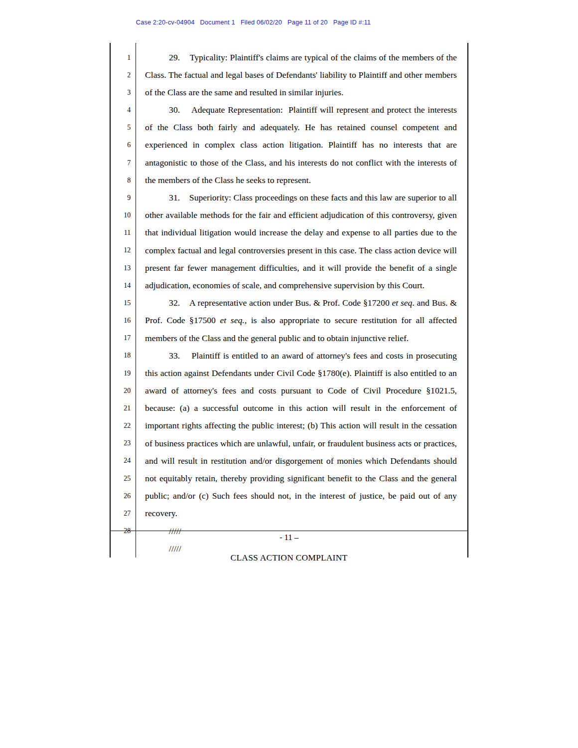Case 2:20-cv-04904 Document 1 Filed 06/02/20 Page 11 of 20 Page ID #:11
1
2
3
4
5
6
7
8
9
10
11
12
13
14
15
16
17
18
19
20
21
22
23
24
25
26
27
28
29. Typicality: Plaintiff's claims are typical of the claims of the members of the Class. The factual and legal bases of Defendants' liability to Plaintiff and other members of the Class are the same and resulted in similar injuries.
30. Adequate Representation: Plaintiff will represent and protect the interests of the Class both fairly and adequately. He has retained counsel competent and experienced in complex class action litigation. Plaintiff has no interests that are antagonistic to those of the Class, and his interests do not conflict with the interests of the members of the Class he seeks to represent.
31. Superiority: Class proceedings on these facts and this law are superior to all other available methods for the fair and efficient adjudication of this controversy, given that individual litigation would increase the delay and expense to all parties due to the complex factual and legal controversies present in this case. The class action device will present far fewer management difficulties, and it will provide the benefit of a single adjudication, economies of scale, and comprehensive supervision by this Court.
32. A representative action under Bus. & Prof. Code §17200 et seq. and Bus. & Prof. Code §17500 et seq., is also appropriate to secure restitution for all affected members of the Class and the general public and to obtain injunctive relief.
33. Plaintiff is entitled to an award of attorney's fees and costs in prosecuting this action against Defendants under Civil Code §1780(e). Plaintiff is also entitled to an award of attorney's fees and costs pursuant to Code of Civil Procedure §1021.5, because: (a) a successful outcome in this action will result in the enforcement of important rights affecting the public interest; (b) This action will result in the cessation of business practices which are unlawful, unfair, or fraudulent business acts or practices, and will result in restitution and/or disgorgement of monies which Defendants should not equitably retain, thereby providing significant benefit to the Class and the general public; and/or (c) Such fees should not, in the interest of justice, be paid out of any recovery.
/////
/////
- 11 –
CLASS ACTION COMPLAINT